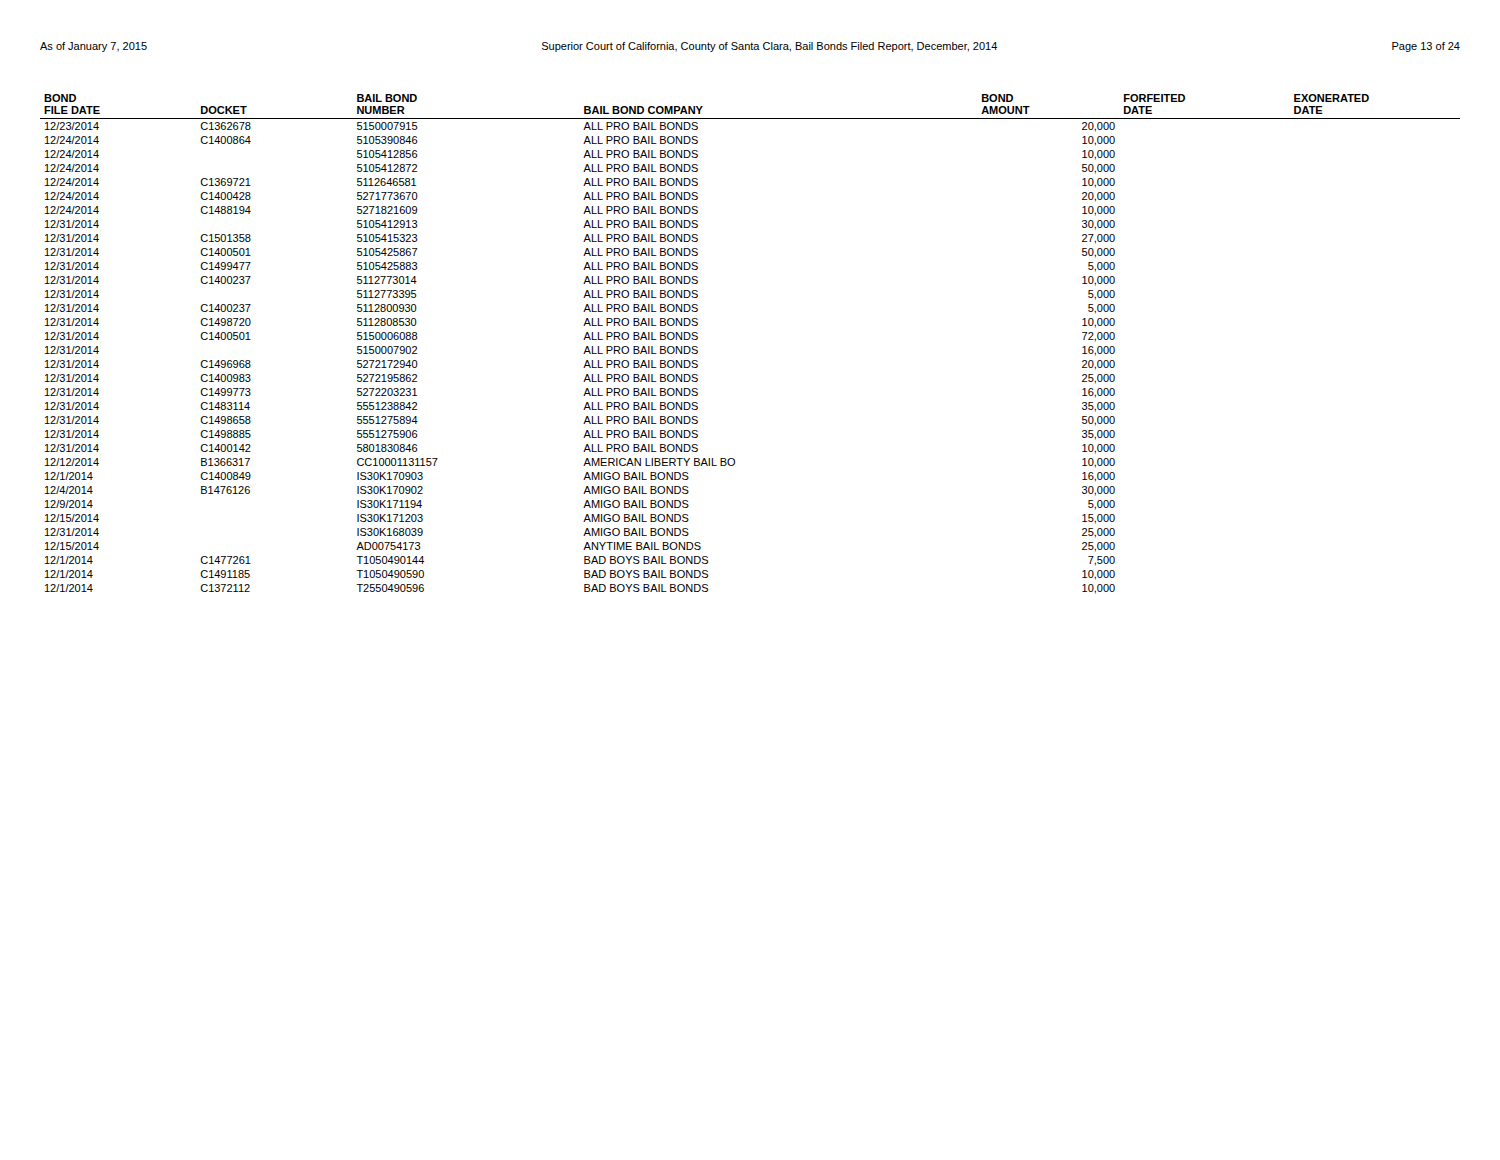As of January 7, 2015
Superior Court of California, County of Santa Clara, Bail Bonds Filed Report, December, 2014
Page 13 of 24
| BOND FILE DATE | DOCKET | BAIL BOND NUMBER | BAIL BOND COMPANY | BOND AMOUNT | FORFEITED DATE | EXONERATED DATE |
| --- | --- | --- | --- | --- | --- | --- |
| 12/23/2014 | C1362678 | 5150007915 | ALL PRO BAIL BONDS | 20,000 | | |
| 12/24/2014 | C1400864 | 5105390846 | ALL PRO BAIL BONDS | 10,000 | | |
| 12/24/2014 | | 5105412856 | ALL PRO BAIL BONDS | 10,000 | | |
| 12/24/2014 | | 5105412872 | ALL PRO BAIL BONDS | 50,000 | | |
| 12/24/2014 | C1369721 | 5112646581 | ALL PRO BAIL BONDS | 10,000 | | |
| 12/24/2014 | C1400428 | 5271773670 | ALL PRO BAIL BONDS | 20,000 | | |
| 12/24/2014 | C1488194 | 5271821609 | ALL PRO BAIL BONDS | 10,000 | | |
| 12/31/2014 | | 5105412913 | ALL PRO BAIL BONDS | 30,000 | | |
| 12/31/2014 | C1501358 | 5105415323 | ALL PRO BAIL BONDS | 27,000 | | |
| 12/31/2014 | C1400501 | 5105425867 | ALL PRO BAIL BONDS | 50,000 | | |
| 12/31/2014 | C1499477 | 5105425883 | ALL PRO BAIL BONDS | 5,000 | | |
| 12/31/2014 | C1400237 | 5112773014 | ALL PRO BAIL BONDS | 10,000 | | |
| 12/31/2014 | | 5112773395 | ALL PRO BAIL BONDS | 5,000 | | |
| 12/31/2014 | C1400237 | 5112800930 | ALL PRO BAIL BONDS | 5,000 | | |
| 12/31/2014 | C1498720 | 5112808530 | ALL PRO BAIL BONDS | 10,000 | | |
| 12/31/2014 | C1400501 | 5150006088 | ALL PRO BAIL BONDS | 72,000 | | |
| 12/31/2014 | | 5150007902 | ALL PRO BAIL BONDS | 16,000 | | |
| 12/31/2014 | C1496968 | 5272172940 | ALL PRO BAIL BONDS | 20,000 | | |
| 12/31/2014 | C1400983 | 5272195862 | ALL PRO BAIL BONDS | 25,000 | | |
| 12/31/2014 | C1499773 | 5272203231 | ALL PRO BAIL BONDS | 16,000 | | |
| 12/31/2014 | C1483114 | 5551238842 | ALL PRO BAIL BONDS | 35,000 | | |
| 12/31/2014 | C1498658 | 5551275894 | ALL PRO BAIL BONDS | 50,000 | | |
| 12/31/2014 | C1498885 | 5551275906 | ALL PRO BAIL BONDS | 35,000 | | |
| 12/31/2014 | C1400142 | 5801830846 | ALL PRO BAIL BONDS | 10,000 | | |
| 12/12/2014 | B1366317 | CC10001131157 | AMERICAN LIBERTY BAIL BO | 10,000 | | |
| 12/1/2014 | C1400849 | IS30K170903 | AMIGO BAIL BONDS | 16,000 | | |
| 12/4/2014 | B1476126 | IS30K170902 | AMIGO BAIL BONDS | 30,000 | | |
| 12/9/2014 | | IS30K171194 | AMIGO BAIL BONDS | 5,000 | | |
| 12/15/2014 | | IS30K171203 | AMIGO BAIL BONDS | 15,000 | | |
| 12/31/2014 | | IS30K168039 | AMIGO BAIL BONDS | 25,000 | | |
| 12/15/2014 | | AD00754173 | ANYTIME BAIL BONDS | 25,000 | | |
| 12/1/2014 | C1477261 | T1050490144 | BAD BOYS BAIL BONDS | 7,500 | | |
| 12/1/2014 | C1491185 | T1050490590 | BAD BOYS BAIL BONDS | 10,000 | | |
| 12/1/2014 | C1372112 | T2550490596 | BAD BOYS BAIL BONDS | 10,000 | | |